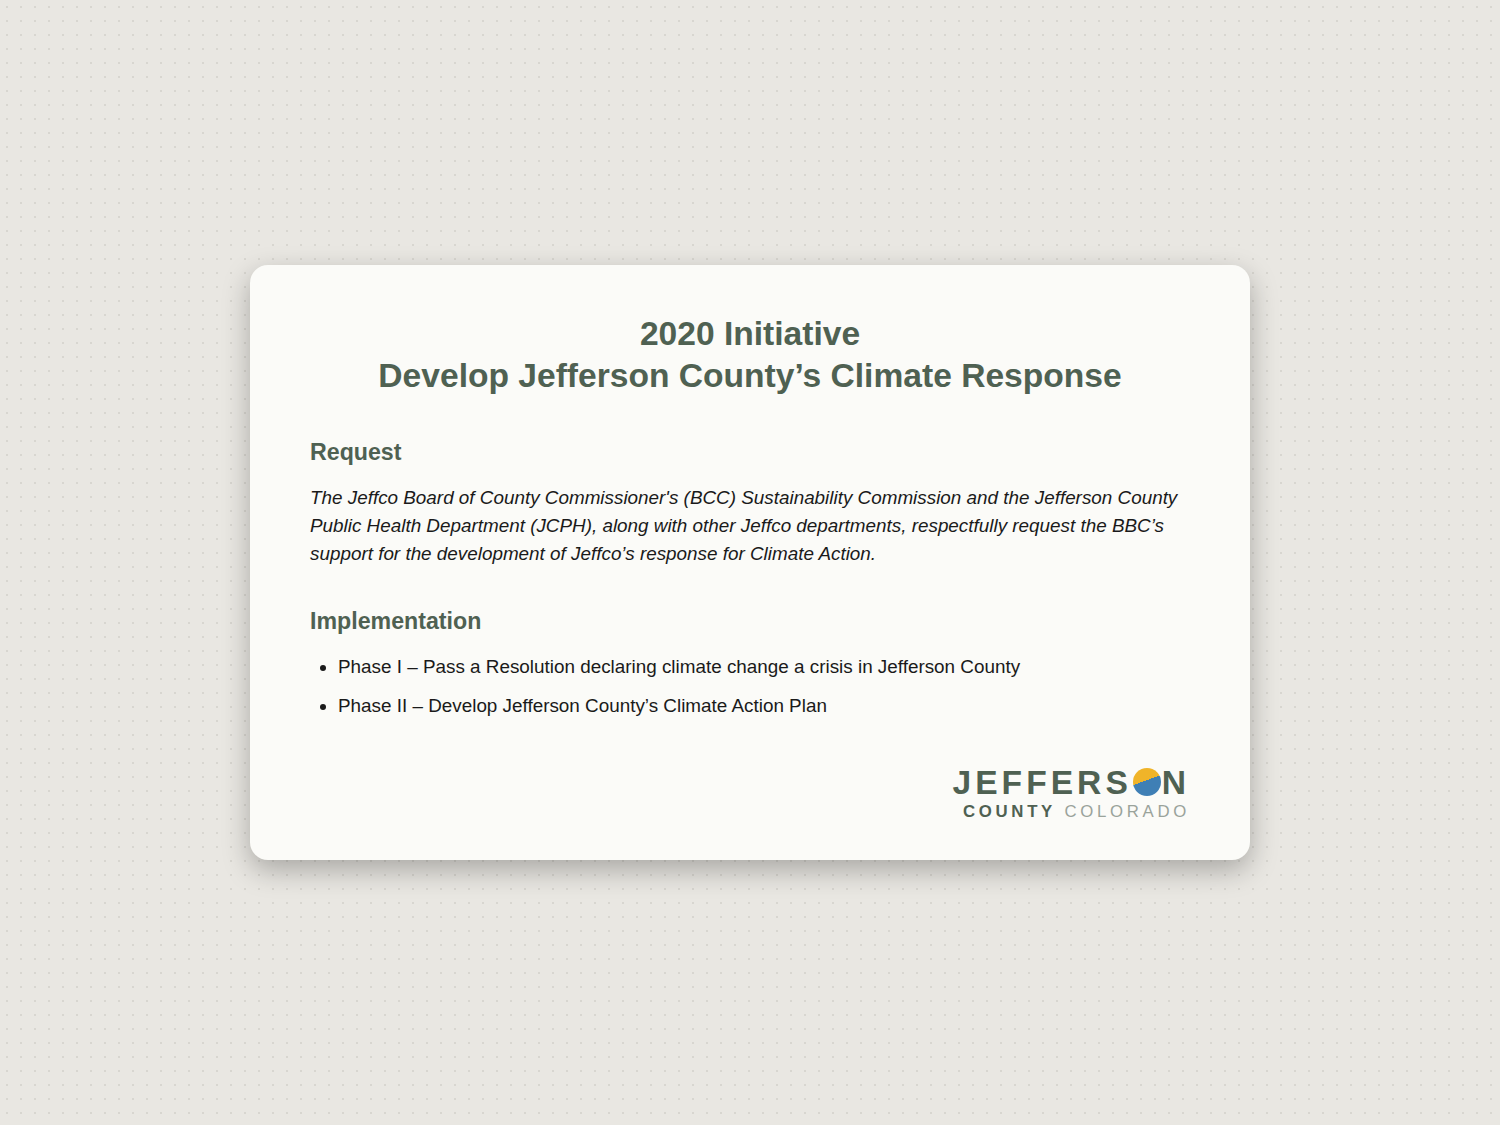2020 Initiative
Develop Jefferson County’s Climate Response
Request
The Jeffco Board of County Commissioner's (BCC) Sustainability Commission and the Jefferson County Public Health Department (JCPH), along with other Jeffco departments, respectfully request the BBC’s support for the development of Jeffco’s response for Climate Action.
Implementation
Phase I – Pass a Resolution declaring climate change a crisis in Jefferson County
Phase II – Develop Jefferson County’s Climate Action Plan
JEFFERS N
COUNTY COLORADO